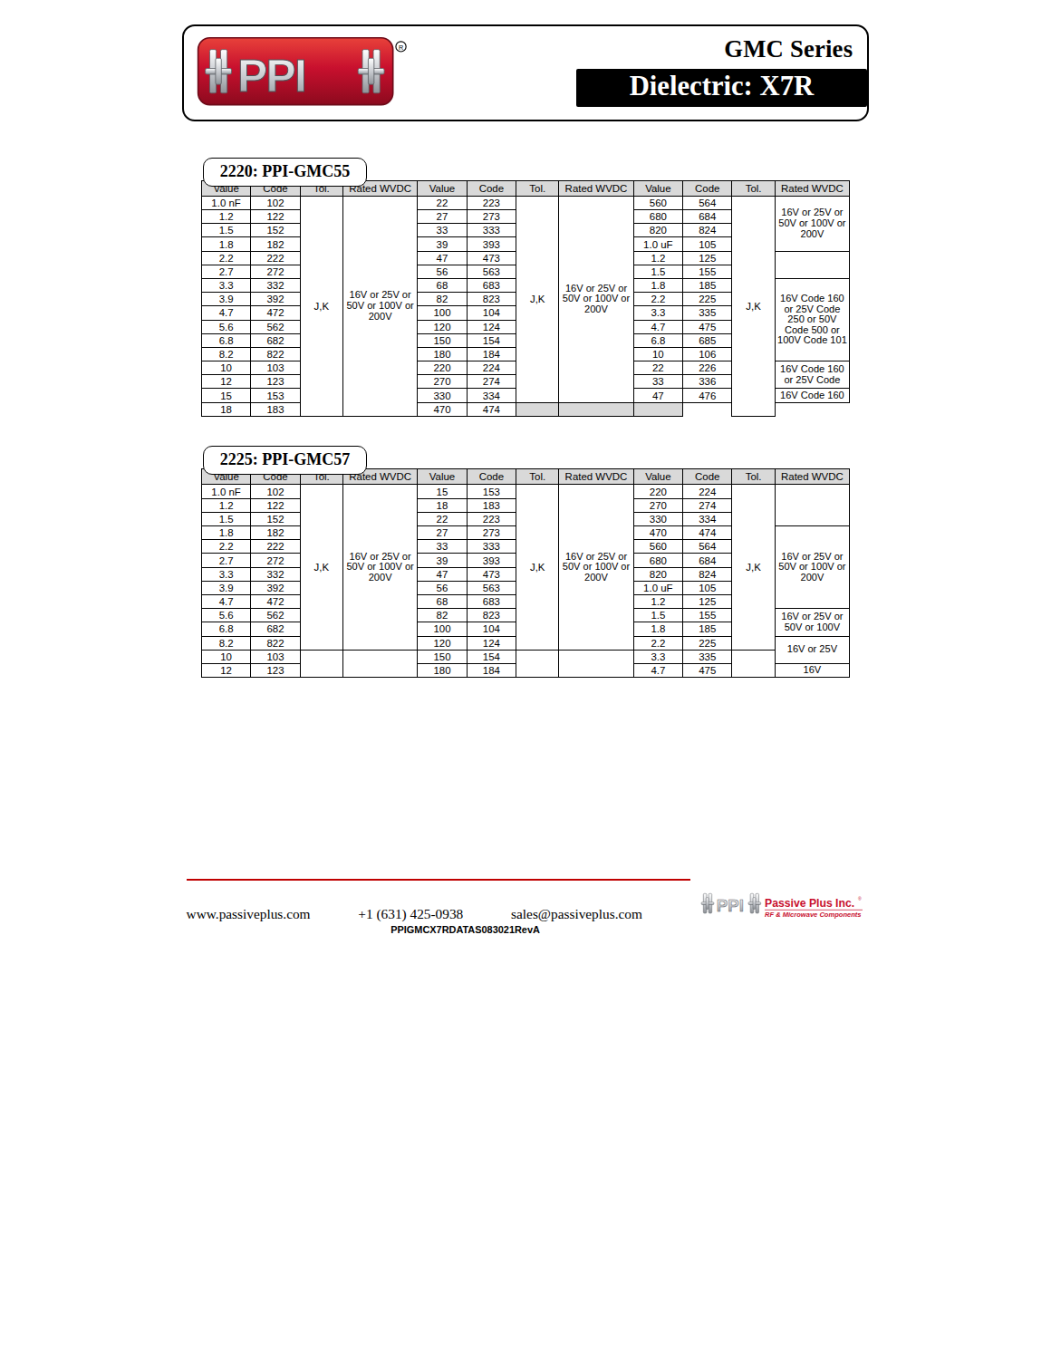PPI R
GMC Series
Dielectric: X7R
2220: PPI-GMC55
| Value | Code | Tol. | Rated WVDC | Value | Code | Tol. | Rated WVDC | Value | Code | Tol. | Rated WVDC |
| --- | --- | --- | --- | --- | --- | --- | --- | --- | --- | --- | --- |
| 1.0 nF | 102 | J,K | 16V or 25V or 50V or 100V or 200V | 22 | 223 | J,K | 16V or 25V or 50V or 100V or 200V | 560 | 564 | J,K | 16V or 25V or 50V or 100V or 200V |
| 1.2 | 122 | 27 | 273 | 680 | 684 |
| 1.5 | 152 | 33 | 333 | 820 | 824 |
| 1.8 | 182 | 39 | 393 | 1.0 uF | 105 |
| 2.2 | 222 | 47 | 473 | 1.2 | 125 | |
| 2.7 | 272 | 56 | 563 | 1.5 | 155 |
| 3.3 | 332 | 68 | 683 | 1.8 | 185 | 16V Code 160 or 25V Code 250 or 50V Code 500 or 100V Code 101 |
| 3.9 | 392 | 82 | 823 | 2.2 | 225 |
| 4.7 | 472 | 100 | 104 | 3.3 | 335 |
| 5.6 | 562 | 120 | 124 | 4.7 | 475 |
| 6.8 | 682 | 150 | 154 | 6.8 | 685 |
| 8.2 | 822 | 180 | 184 | 10 | 106 |
| 10 | 103 | 220 | 224 | 22 | 226 | 16V Code 160 or 25V Code |
| 12 | 123 | 270 | 274 | 33 | 336 |
| 15 | 153 | 330 | 334 | 47 | 476 | 16V Code 160 |
| 18 | 183 | 470 | 474 | | | |
2225: PPI-GMC57
| Value | Code | Tol. | Rated WVDC | Value | Code | Tol. | Rated WVDC | Value | Code | Tol. | Rated WVDC |
| --- | --- | --- | --- | --- | --- | --- | --- | --- | --- | --- | --- |
| 1.0 nF | 102 | J,K | 16V or 25V or 50V or 100V or 200V | 15 | 153 | J,K | 16V or 25V or 50V or 100V or 200V | 220 | 224 | J,K | |
| 1.2 | 122 | 18 | 183 | 270 | 274 |
| 1.5 | 152 | 22 | 223 | 330 | 334 |
| 1.8 | 182 | 27 | 273 | 470 | 474 | 16V or 25V or 50V or 100V or 200V |
| 2.2 | 222 | 33 | 333 | 560 | 564 |
| 2.7 | 272 | 39 | 393 | 680 | 684 |
| 3.3 | 332 | 47 | 473 | 820 | 824 |
| 3.9 | 392 | 56 | 563 | 1.0 uF | 105 |
| 4.7 | 472 | 68 | 683 | 1.2 | 125 |
| 5.6 | 562 | 82 | 823 | 1.5 | 155 | 16V or 25V or 50V or 100V |
| 6.8 | 682 | 100 | 104 | 1.8 | 185 |
| 8.2 | 822 | 120 | 124 | 2.2 | 225 | 16V or 25V |
| 10 | 103 | | | 150 | 154 | | | 3.3 | 335 | |
| 12 | 123 | 180 | 184 | 4.7 | 475 | 16V |
www.passiveplus.com +1 (631) 425-0938 sales@passiveplus.com
PPIGMCX7RDATAS083021RevA
PPI Passive Plus Inc. ® RF & Microwave Components